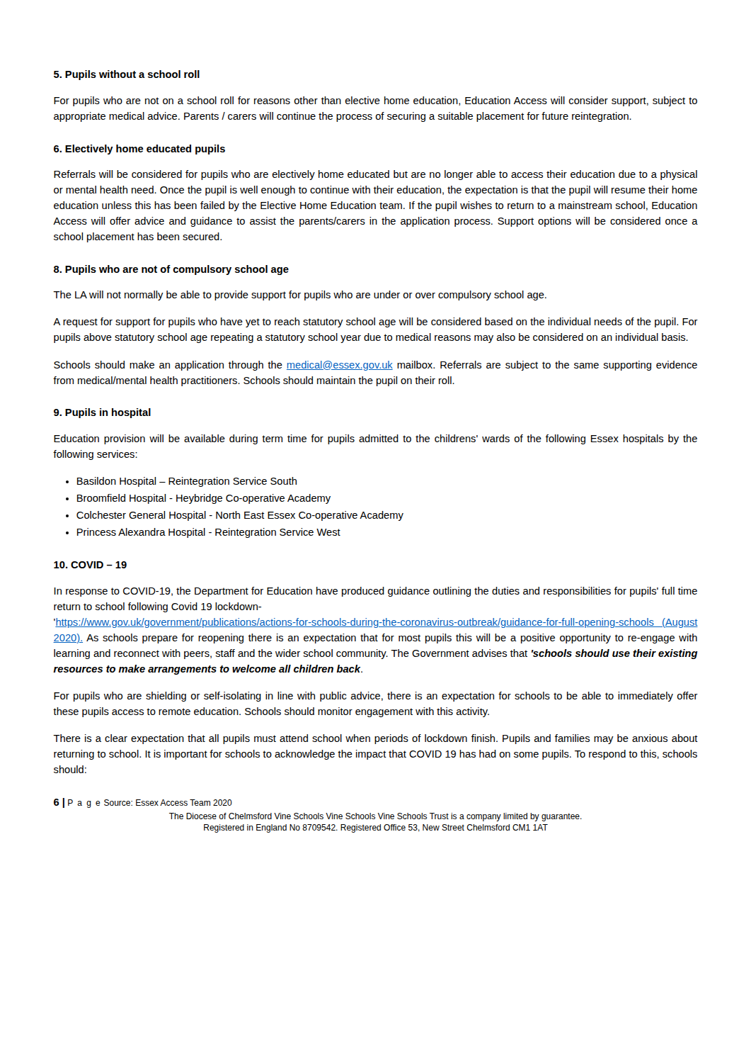5. Pupils without a school roll
For pupils who are not on a school roll for reasons other than elective home education, Education Access will consider support, subject to appropriate medical advice. Parents / carers will continue the process of securing a suitable placement for future reintegration.
6. Electively home educated pupils
Referrals will be considered for pupils who are electively home educated but are no longer able to access their education due to a physical or mental health need. Once the pupil is well enough to continue with their education, the expectation is that the pupil will resume their home education unless this has been failed by the Elective Home Education team. If the pupil wishes to return to a mainstream school, Education Access will offer advice and guidance to assist the parents/carers in the application process. Support options will be considered once a school placement has been secured.
8. Pupils who are not of compulsory school age
The LA will not normally be able to provide support for pupils who are under or over compulsory school age.
A request for support for pupils who have yet to reach statutory school age will be considered based on the individual needs of the pupil. For pupils above statutory school age repeating a statutory school year due to medical reasons may also be considered on an individual basis.
Schools should make an application through the medical@essex.gov.uk mailbox. Referrals are subject to the same supporting evidence from medical/mental health practitioners. Schools should maintain the pupil on their roll.
9. Pupils in hospital
Education provision will be available during term time for pupils admitted to the childrens' wards of the following Essex hospitals by the following services:
Basildon Hospital – Reintegration Service South
Broomfield Hospital - Heybridge Co-operative Academy
Colchester General Hospital - North East Essex Co-operative Academy
Princess Alexandra Hospital - Reintegration Service West
10. COVID – 19
In response to COVID-19, the Department for Education have produced guidance outlining the duties and responsibilities for pupils' full time return to school following Covid 19 lockdown-
'https://www.gov.uk/government/publications/actions-for-schools-during-the-coronavirus-outbreak/guidance-for-full-opening-schools (August 2020). As schools prepare for reopening there is an expectation that for most pupils this will be a positive opportunity to re-engage with learning and reconnect with peers, staff and the wider school community. The Government advises that 'schools should use their existing resources to make arrangements to welcome all children back.
For pupils who are shielding or self-isolating in line with public advice, there is an expectation for schools to be able to immediately offer these pupils access to remote education. Schools should monitor engagement with this activity.
There is a clear expectation that all pupils must attend school when periods of lockdown finish. Pupils and families may be anxious about returning to school. It is important for schools to acknowledge the impact that COVID 19 has had on some pupils. To respond to this, schools should:
6 | P a g e Source: Essex Access Team 2020
The Diocese of Chelmsford Vine Schools Vine Schools Vine Schools Trust is a company limited by guarantee.
Registered in England No 8709542. Registered Office 53, New Street Chelmsford CM1 1AT